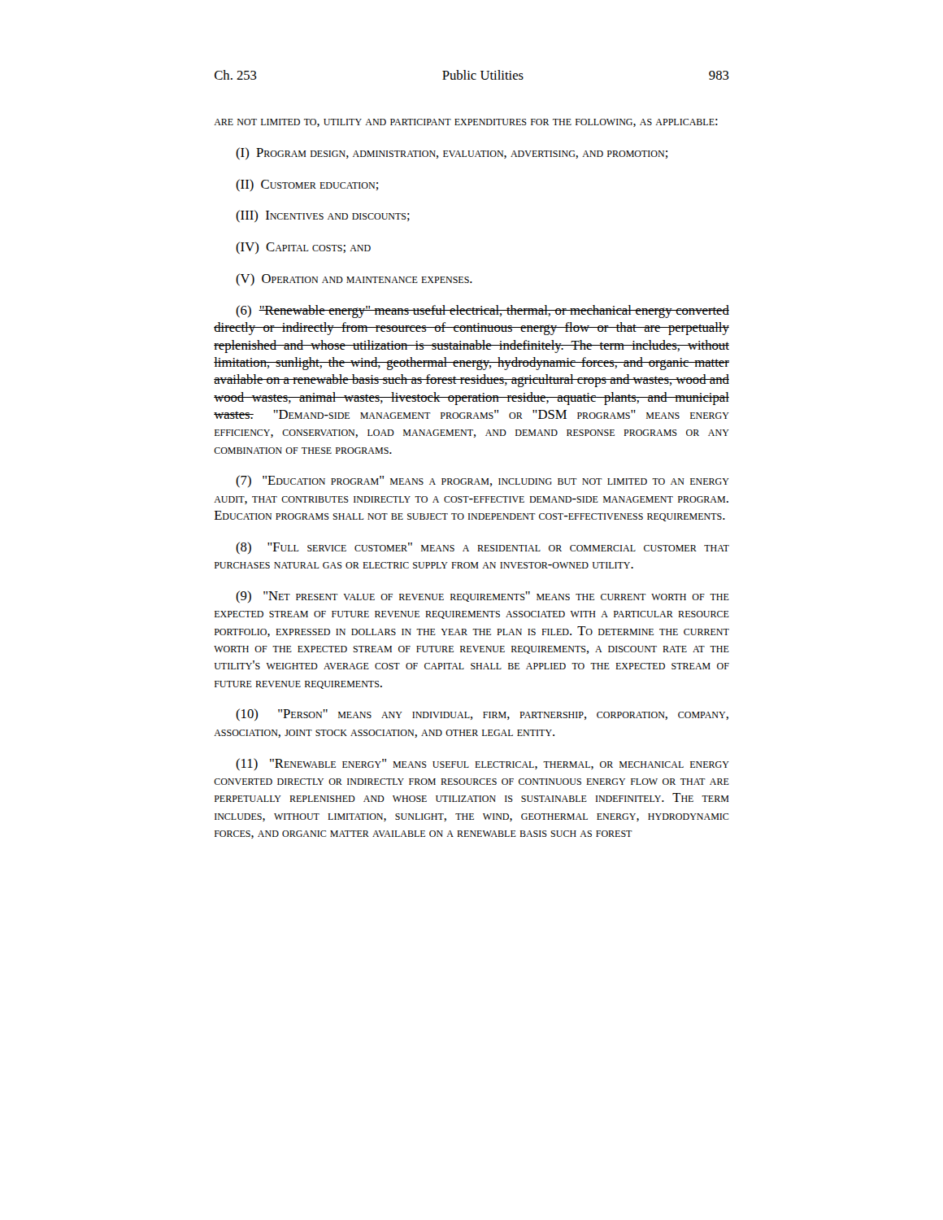Ch. 253 Public Utilities 983
are not limited to, utility and participant expenditures for the following, as applicable:
(I) Program design, administration, evaluation, advertising, and promotion;
(II) Customer education;
(III) Incentives and discounts;
(IV) Capital costs; and
(V) Operation and maintenance expenses.
(6) "Renewable energy" means useful electrical, thermal, or mechanical energy converted directly or indirectly from resources of continuous energy flow or that are perpetually replenished and whose utilization is sustainable indefinitely. The term includes, without limitation, sunlight, the wind, geothermal energy, hydrodynamic forces, and organic matter available on a renewable basis such as forest residues, agricultural crops and wastes, wood and wood wastes, animal wastes, livestock operation residue, aquatic plants, and municipal wastes. "Demand-side management programs" or "DSM programs" means energy efficiency, conservation, load management, and demand response programs or any combination of these programs.
(7) "Education program" means a program, including but not limited to an energy audit, that contributes indirectly to a cost-effective demand-side management program. Education programs shall not be subject to independent cost-effectiveness requirements.
(8) "Full service customer" means a residential or commercial customer that purchases natural gas or electric supply from an investor-owned utility.
(9) "Net present value of revenue requirements" means the current worth of the expected stream of future revenue requirements associated with a particular resource portfolio, expressed in dollars in the year the plan is filed. To determine the current worth of the expected stream of future revenue requirements, a discount rate at the utility's weighted average cost of capital shall be applied to the expected stream of future revenue requirements.
(10) "Person" means any individual, firm, partnership, corporation, company, association, joint stock association, and other legal entity.
(11) "Renewable energy" means useful electrical, thermal, or mechanical energy converted directly or indirectly from resources of continuous energy flow or that are perpetually replenished and whose utilization is sustainable indefinitely. The term includes, without limitation, sunlight, the wind, geothermal energy, hydrodynamic forces, and organic matter available on a renewable basis such as forest